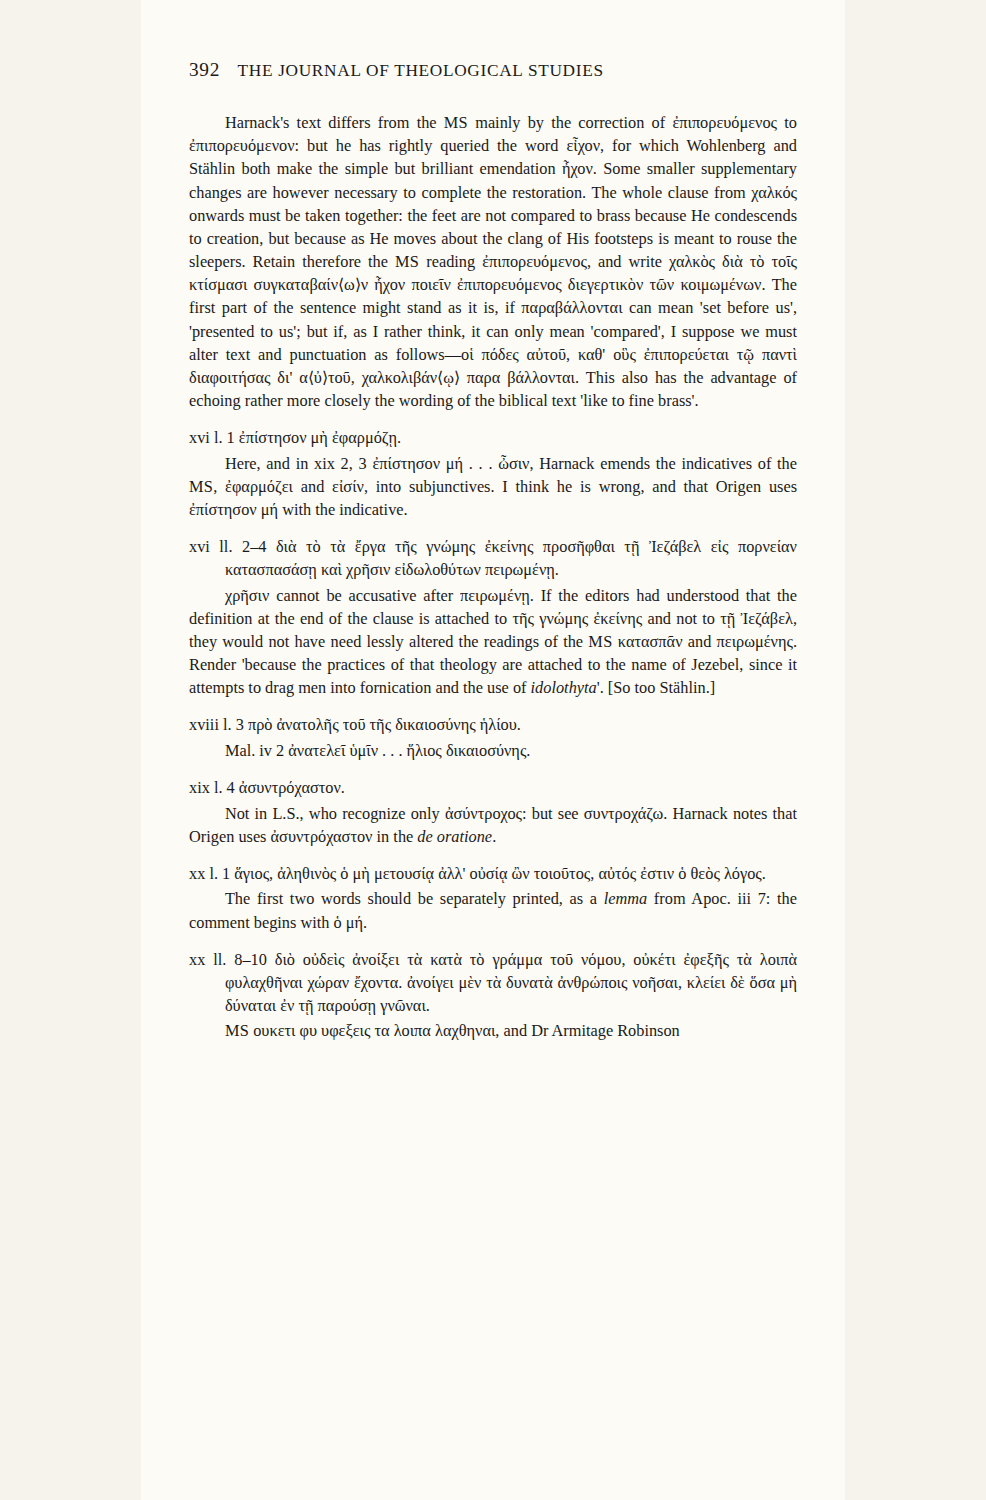392 THE JOURNAL OF THEOLOGICAL STUDIES
Harnack's text differs from the MS mainly by the correction of ἐπιπορευόμενος to ἐπιπορευόμενον: but he has rightly queried the word εἶχον, for which Wohlenberg and Stählin both make the simple but brilliant emendation ἦχον. Some smaller supplementary changes are however necessary to complete the restoration. The whole clause from χαλκός onwards must be taken together: the feet are not compared to brass because He condescends to creation, but because as He moves about the clang of His footsteps is meant to rouse the sleepers. Retain therefore the MS reading ἐπιπορευόμενος, and write χαλκὸς διὰ τὸ τοῖς κτίσμασι συγκαταβαίν⟨ω⟩ν ἦχον ποιεῖν ἐπιπορευόμενος διεγερτικὸν τῶν κοιμωμένων. The first part of the sentence might stand as it is, if παραβάλλονται can mean 'set before us', 'presented to us'; but if, as I rather think, it can only mean 'compared', I suppose we must alter text and punctuation as follows—οἱ πόδες αὐτοῦ, καθ' οὓς ἐπιπορεύεται τῷ παντὶ διαφοιτήσας δι' α⟨ὐ⟩τοῦ, χαλκολιβάν⟨ῳ⟩ παρα­ βάλλονται. This also has the advantage of echoing rather more closely the wording of the biblical text 'like to fine brass'.
xvi l. 1 ἐπίστησον μὴ ἐφαρμόζῃ.
Here, and in xix 2, 3 ἐπίστησον μή . . . ὦσιν, Harnack emends the indicatives of the MS, ἐφαρμόζει and εἰσίν, into subjunctives. I think he is wrong, and that Origen uses ἐπίστησον μή with the indicative.
xvi ll. 2–4 διὰ τὸ τὰ ἔργα τῆς γνώμης ἐκείνης προσῆφθαι τῇ Ἰεζάβελ εἰς πορνείαν κατασπασάσῃ καὶ χρῆσιν εἰδωλοθύτων πειρωμένῃ.
χρῆσιν cannot be accusative after πειρωμένῃ. If the editors had understood that the definition at the end of the clause is attached to τῆς γνώμης ἐκείνης and not to τῇ Ἰεζάβελ, they would not have need­ lessly altered the readings of the MS κατασπᾶν and πειρωμένης. Render 'because the practices of that theology are attached to the name of Jezebel, since it attempts to drag men into fornication and the use of idolothyta'. [So too Stählin.]
xviii l. 3 πρὸ ἀνατολῆς τοῦ τῆς δικαιοσύνης ἡλίου.
Mal. iv 2 ἀνατελεῖ ὑμῖν . . . ἥλιος δικαιοσύνης.
xix l. 4 ἀσυντρόχαστον.
Not in L.S., who recognize only ἀσύντροχος: but see συντροχάζω. Harnack notes that Origen uses ἀσυντρόχαστον in the de oratione.
xx l. 1 ἅγιος, ἀληθινὸς ὁ μὴ μετουσίᾳ ἀλλ' οὐσίᾳ ὢν τοιοῦτος, αὐτός ἐστιν ὁ θεὸς λόγος.
The first two words should be separately printed, as a lemma from Apoc. iii 7: the comment begins with ὁ μή.
xx ll. 8–10 διὸ οὐδεὶς ἀνοίξει τὰ κατὰ τὸ γράμμα τοῦ νόμου, οὐκέτι ἐφεξῆς τὰ λοιπὰ φυλαχθῆναι χώραν ἔχοντα. ἀνοίγει μὲν τὰ δυνατὰ ἀνθρώποις νοῆσαι, κλείει δὲ ὅσα μὴ δύναται ἐν τῇ παρούσῃ γνῶναι.
MS ουκετι φυ υφεξεις τα λοιπα λαχθηναι, and Dr Armitage Robinson